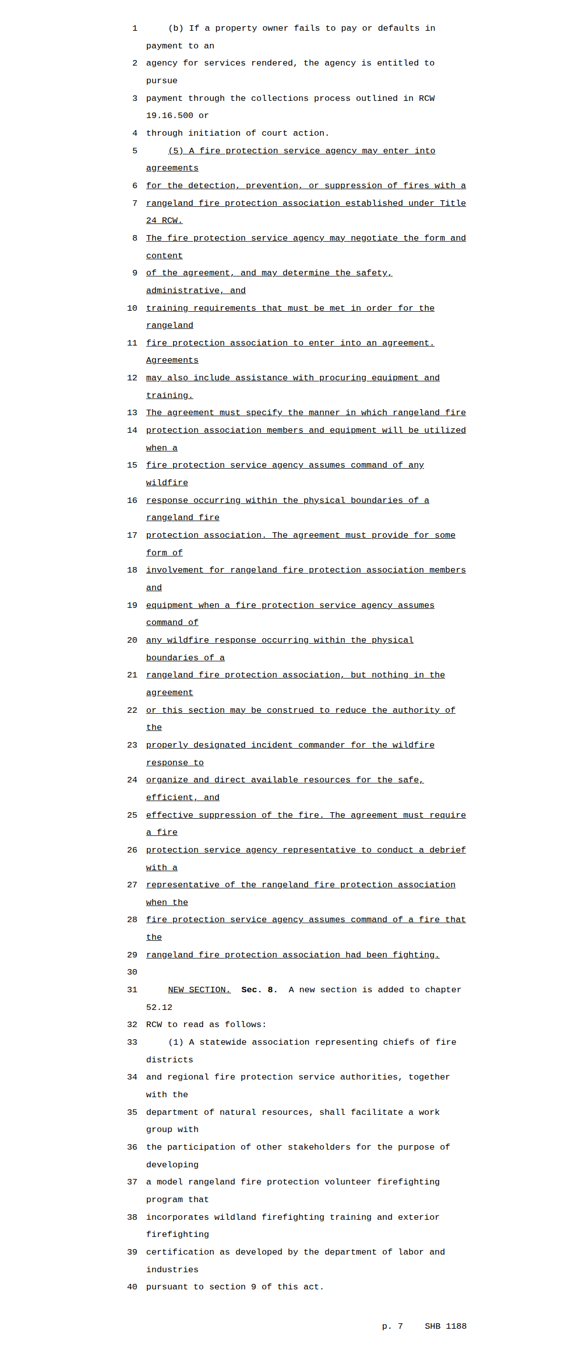(b) If a property owner fails to pay or defaults in payment to an
agency for services rendered, the agency is entitled to pursue
payment through the collections process outlined in RCW 19.16.500 or
through initiation of court action.
(5) A fire protection service agency may enter into agreements
for the detection, prevention, or suppression of fires with a
rangeland fire protection association established under Title 24 RCW.
The fire protection service agency may negotiate the form and content
of the agreement, and may determine the safety, administrative, and
training requirements that must be met in order for the rangeland
fire protection association to enter into an agreement. Agreements
may also include assistance with procuring equipment and training.
The agreement must specify the manner in which rangeland fire
protection association members and equipment will be utilized when a
fire protection service agency assumes command of any wildfire
response occurring within the physical boundaries of a rangeland fire
protection association. The agreement must provide for some form of
involvement for rangeland fire protection association members and
equipment when a fire protection service agency assumes command of
any wildfire response occurring within the physical boundaries of a
rangeland fire protection association, but nothing in the agreement
or this section may be construed to reduce the authority of the
properly designated incident commander for the wildfire response to
organize and direct available resources for the safe, efficient, and
effective suppression of the fire. The agreement must require a fire
protection service agency representative to conduct a debrief with a
representative of the rangeland fire protection association when the
fire protection service agency assumes command of a fire that the
rangeland fire protection association had been fighting.
NEW SECTION. Sec. 8. A new section is added to chapter 52.12
RCW to read as follows:
(1) A statewide association representing chiefs of fire districts
and regional fire protection service authorities, together with the
department of natural resources, shall facilitate a work group with
the participation of other stakeholders for the purpose of developing
a model rangeland fire protection volunteer firefighting program that
incorporates wildland firefighting training and exterior firefighting
certification as developed by the department of labor and industries
pursuant to section 9 of this act.
p. 7 SHB 1188